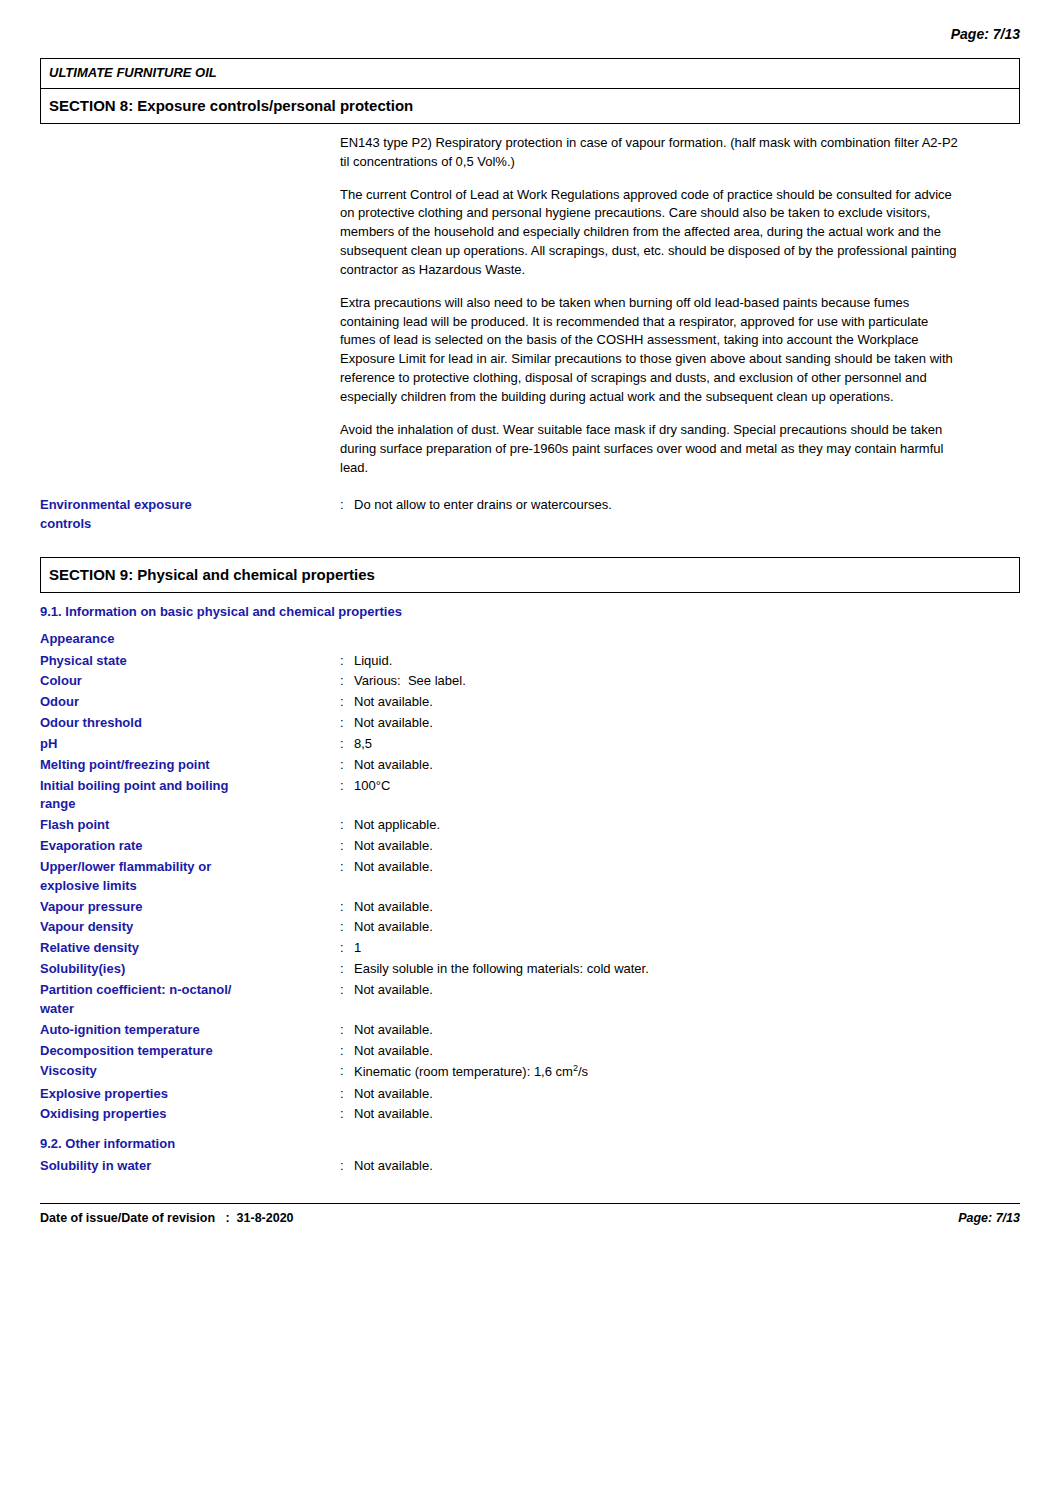Page: 7/13
ULTIMATE FURNITURE OIL
SECTION 8: Exposure controls/personal protection
EN143 type P2) Respiratory protection in case of vapour formation. (half mask with combination filter A2-P2 til concentrations of 0,5 Vol%.)
The current Control of Lead at Work Regulations approved code of practice should be consulted for advice on protective clothing and personal hygiene precautions. Care should also be taken to exclude visitors, members of the household and especially children from the affected area, during the actual work and the subsequent clean up operations. All scrapings, dust, etc. should be disposed of by the professional painting contractor as Hazardous Waste.
Extra precautions will also need to be taken when burning off old lead-based paints because fumes containing lead will be produced. It is recommended that a respirator, approved for use with particulate fumes of lead is selected on the basis of the COSHH assessment, taking into account the Workplace Exposure Limit for lead in air. Similar precautions to those given above about sanding should be taken with reference to protective clothing, disposal of scrapings and dusts, and exclusion of other personnel and especially children from the building during actual work and the subsequent clean up operations.
Avoid the inhalation of dust. Wear suitable face mask if dry sanding. Special precautions should be taken during surface preparation of pre-1960s paint surfaces over wood and metal as they may contain harmful lead.
| Environmental exposure controls | : | Do not allow to enter drains or watercourses. |
SECTION 9: Physical and chemical properties
9.1. Information on basic physical and chemical properties
Appearance
| Physical state | : | Liquid. |
| Colour | : | Various: See label. |
| Odour | : | Not available. |
| Odour threshold | : | Not available. |
| pH | : | 8,5 |
| Melting point/freezing point | : | Not available. |
| Initial boiling point and boiling range | : | 100°C |
| Flash point | : | Not applicable. |
| Evaporation rate | : | Not available. |
| Upper/lower flammability or explosive limits | : | Not available. |
| Vapour pressure | : | Not available. |
| Vapour density | : | Not available. |
| Relative density | : | 1 |
| Solubility(ies) | : | Easily soluble in the following materials: cold water. |
| Partition coefficient: n-octanol/ water | : | Not available. |
| Auto-ignition temperature | : | Not available. |
| Decomposition temperature | : | Not available. |
| Viscosity | : | Kinematic (room temperature): 1,6 cm 2 /s |
| Explosive properties | : | Not available. |
| Oxidising properties | : | Not available. |
9.2. Other information
| Solubility in water | : | Not available. |
Date of issue/Date of revision : 31-8-2020
Page: 7/13